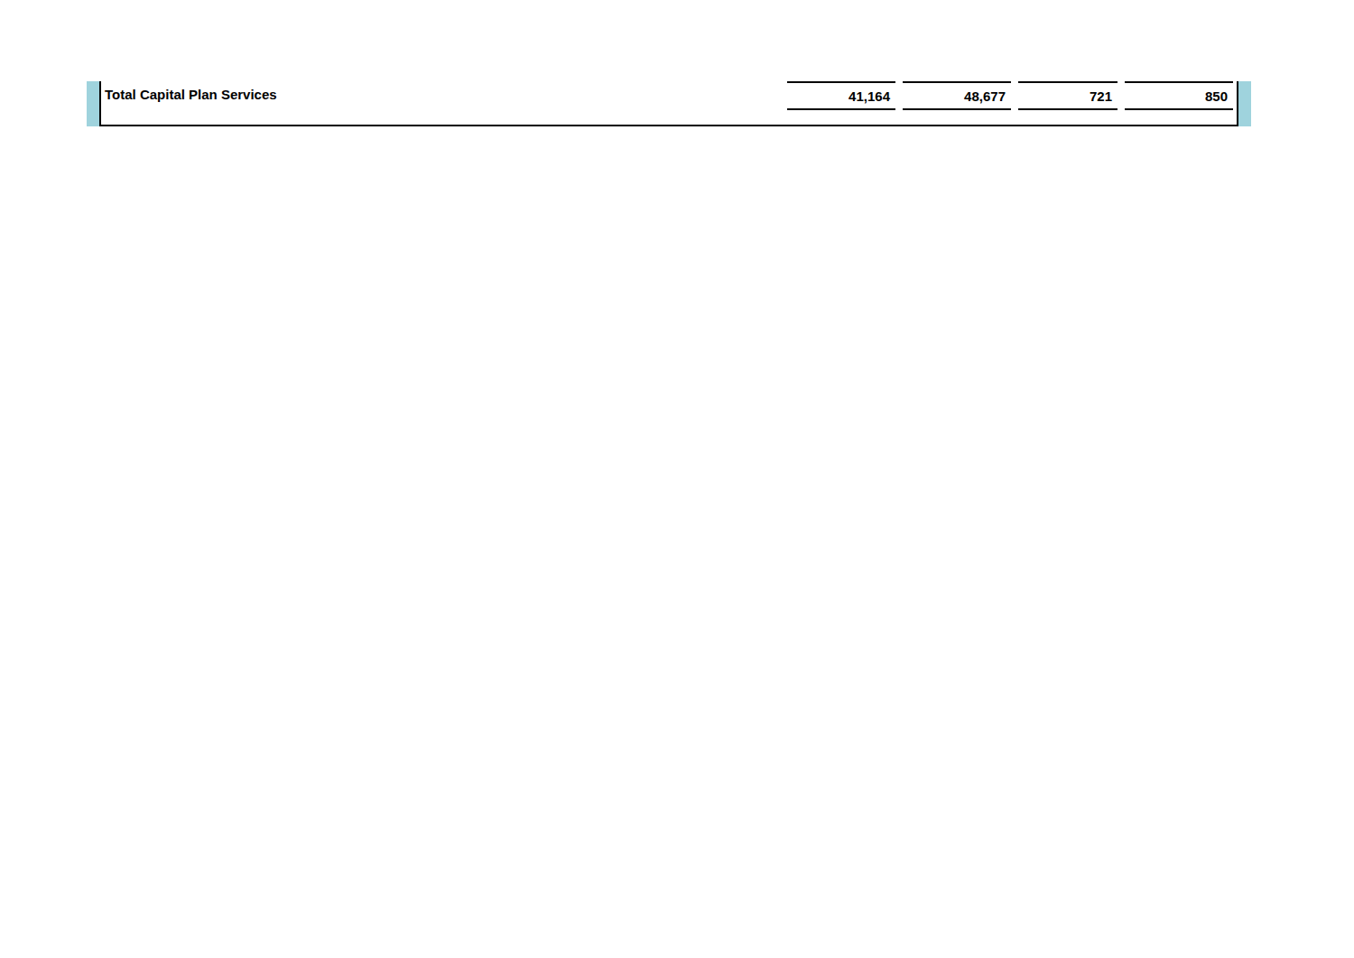Total Capital Plan Services
41,164
48,677
721
850